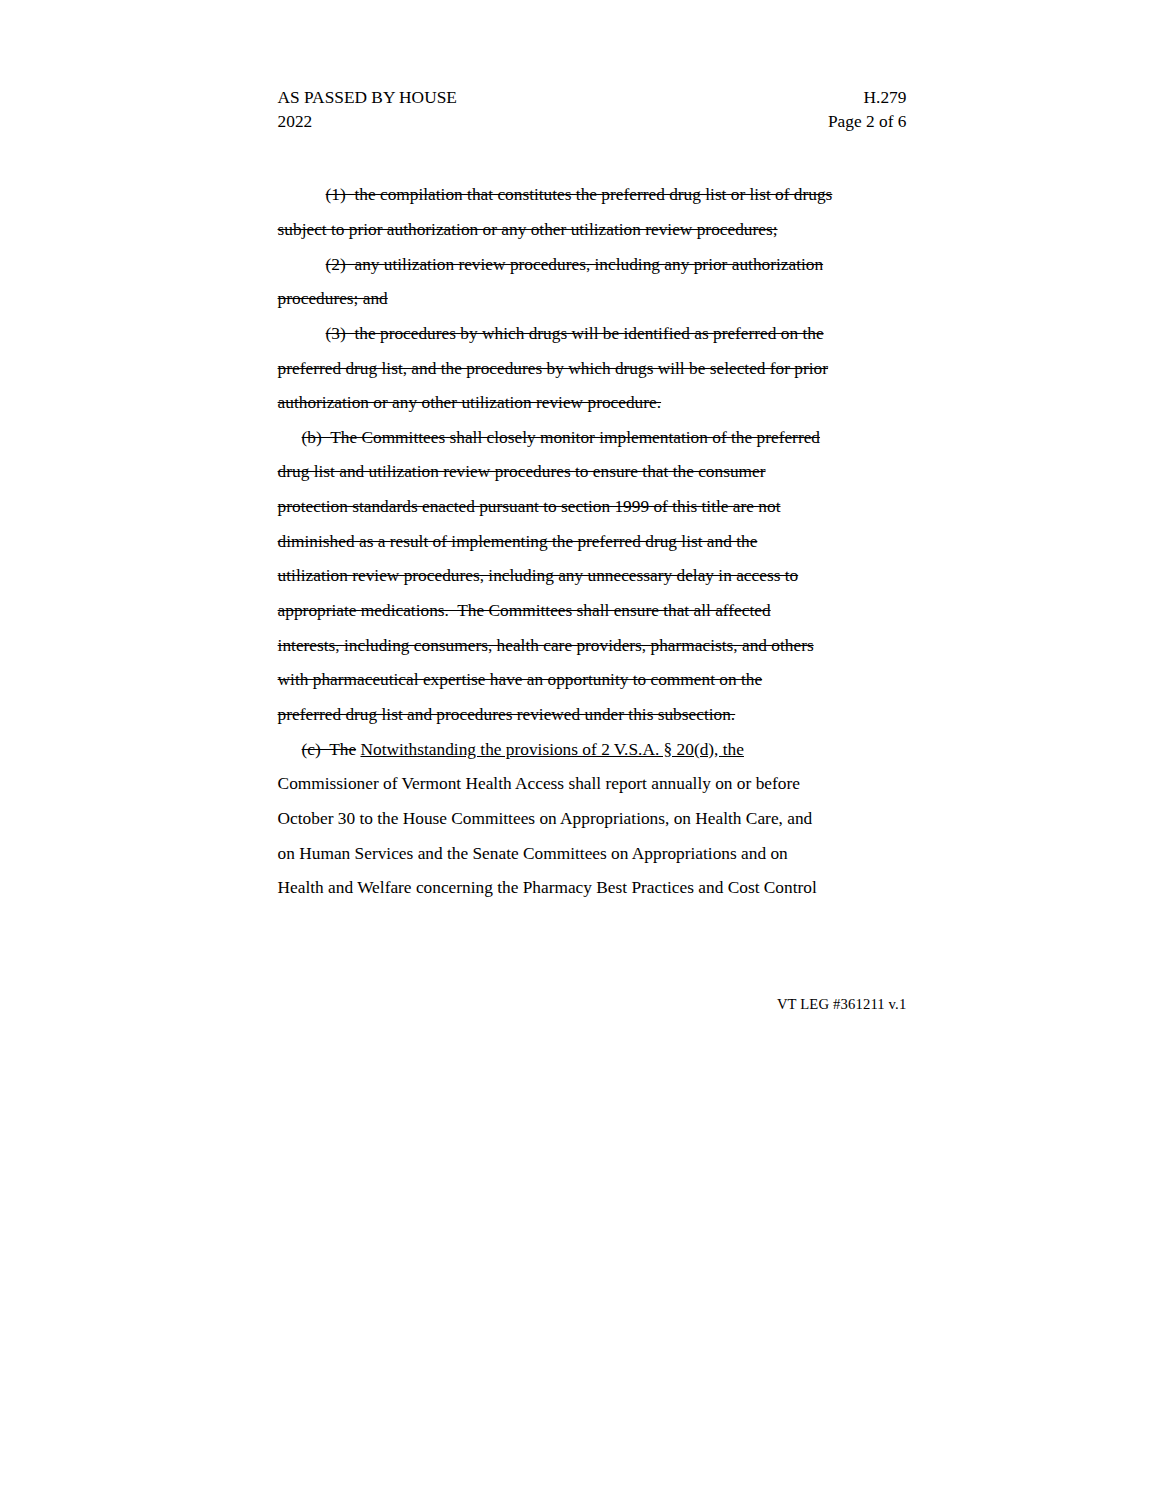AS PASSED BY HOUSE
2022
H.279
Page 2 of 6
(1) the compilation that constitutes the preferred drug list or list of drugs
subject to prior authorization or any other utilization review procedures;
(2) any utilization review procedures, including any prior authorization
procedures; and
(3) the procedures by which drugs will be identified as preferred on the
preferred drug list, and the procedures by which drugs will be selected for prior
authorization or any other utilization review procedure.
(b) The Committees shall closely monitor implementation of the preferred
drug list and utilization review procedures to ensure that the consumer
protection standards enacted pursuant to section 1999 of this title are not
diminished as a result of implementing the preferred drug list and the
utilization review procedures, including any unnecessary delay in access to
appropriate medications. The Committees shall ensure that all affected
interests, including consumers, health care providers, pharmacists, and others
with pharmaceutical expertise have an opportunity to comment on the
preferred drug list and procedures reviewed under this subsection.
(c) The Notwithstanding the provisions of 2 V.S.A. § 20(d), the
Commissioner of Vermont Health Access shall report annually on or before
October 30 to the House Committees on Appropriations, on Health Care, and
on Human Services and the Senate Committees on Appropriations and on
Health and Welfare concerning the Pharmacy Best Practices and Cost Control
VT LEG #361211 v.1